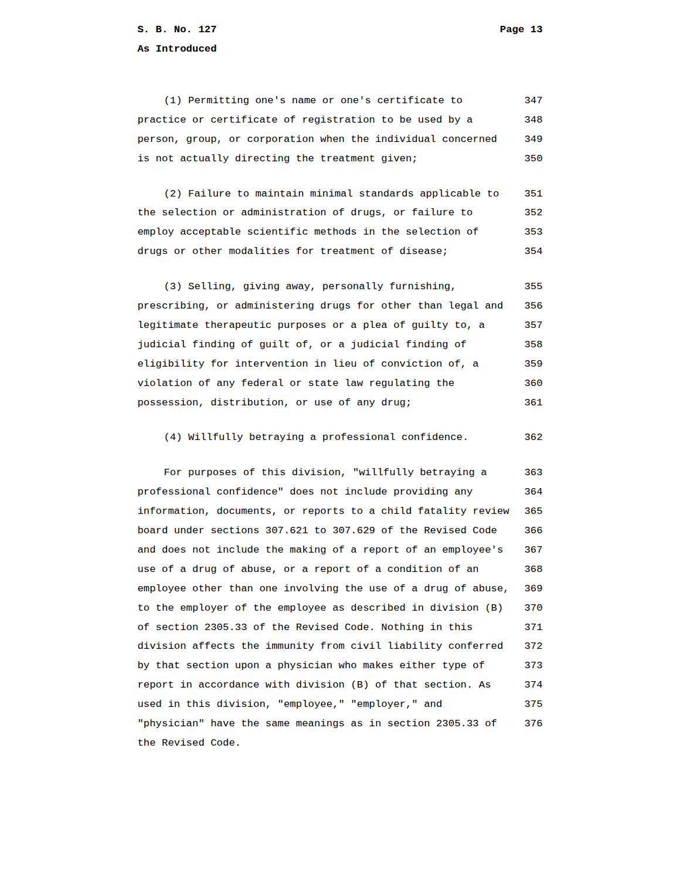S. B. No. 127 As Introduced
Page 13
347348349350(1) Permitting one's name or one's certificate to practice or certificate of registration to be used by a person, group, or corporation when the individual concerned is not actually directing the treatment given;
351352353354(2) Failure to maintain minimal standards applicable to the selection or administration of drugs, or failure to employ acceptable scientific methods in the selection of drugs or other modalities for treatment of disease;
355356357358359360361(3) Selling, giving away, personally furnishing, prescribing, or administering drugs for other than legal and legitimate therapeutic purposes or a plea of guilty to, a judicial finding of guilt of, or a judicial finding of eligibility for intervention in lieu of conviction of, a violation of any federal or state law regulating the possession, distribution, or use of any drug;
362(4) Willfully betraying a professional confidence.
363364365366367368369370371372373374375376 For purposes of this division, "willfully betraying a professional confidence" does not include providing any information, documents, or reports to a child fatality review board under sections 307.621 to 307.629 of the Revised Code and does not include the making of a report of an employee's use of a drug of abuse, or a report of a condition of an employee other than one involving the use of a drug of abuse, to the employer of the employee as described in division (B) of section 2305.33 of the Revised Code. Nothing in this division affects the immunity from civil liability conferred by that section upon a physician who makes either type of report in accordance with division (B) of that section. As used in this division, "employee," "employer," and "physician" have the same meanings as in section 2305.33 of the Revised Code.